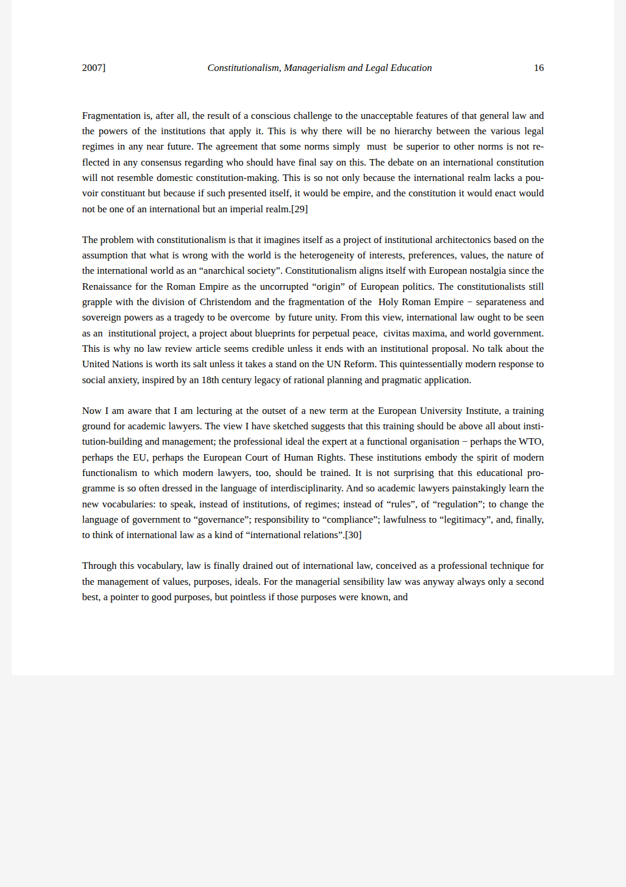2007] Constitutionalism, Managerialism and Legal Education 16
Fragmentation is, after all, the result of a conscious challenge to the unacceptable features of that general law and the powers of the institutions that apply it. This is why there will be no hierarchy between the various legal regimes in any near future. The agreement that some norms simply must be superior to other norms is not reflected in any consensus regarding who should have final say on this. The debate on an international constitution will not resemble domestic constitution-making. This is so not only because the international realm lacks a pouvoir constituant but because if such presented itself, it would be empire, and the constitution it would enact would not be one of an international but an imperial realm.[29]
The problem with constitutionalism is that it imagines itself as a project of institutional architectonics based on the assumption that what is wrong with the world is the heterogeneity of interests, preferences, values, the nature of the international world as an “anarchical society”. Constitutionalism aligns itself with European nostalgia since the Renaissance for the Roman Empire as the uncorrupted “origin” of European politics. The constitutionalists still grapple with the division of Christendom and the fragmentation of the Holy Roman Empire − separateness and sovereign powers as a tragedy to be overcome by future unity. From this view, international law ought to be seen as an institutional project, a project about blueprints for perpetual peace, civitas maxima, and world government. This is why no law review article seems credible unless it ends with an institutional proposal. No talk about the United Nations is worth its salt unless it takes a stand on the UN Reform. This quintessentially modern response to social anxiety, inspired by an 18th century legacy of rational planning and pragmatic application.
Now I am aware that I am lecturing at the outset of a new term at the European University Institute, a training ground for academic lawyers. The view I have sketched suggests that this training should be above all about institution-building and management; the professional ideal the expert at a functional organisation − perhaps the WTO, perhaps the EU, perhaps the European Court of Human Rights. These institutions embody the spirit of modern functionalism to which modern lawyers, too, should be trained. It is not surprising that this educational programme is so often dressed in the language of interdisciplinarity. And so academic lawyers painstakingly learn the new vocabularies: to speak, instead of institutions, of regimes; instead of “rules”, of “regulation”; to change the language of government to “governance”; responsibility to “compliance”; lawfulness to “legitimacy”, and, finally, to think of international law as a kind of “international relations”.[30]
Through this vocabulary, law is finally drained out of international law, conceived as a professional technique for the management of values, purposes, ideals. For the managerial sensibility law was anyway always only a second best, a pointer to good purposes, but pointless if those purposes were known, and